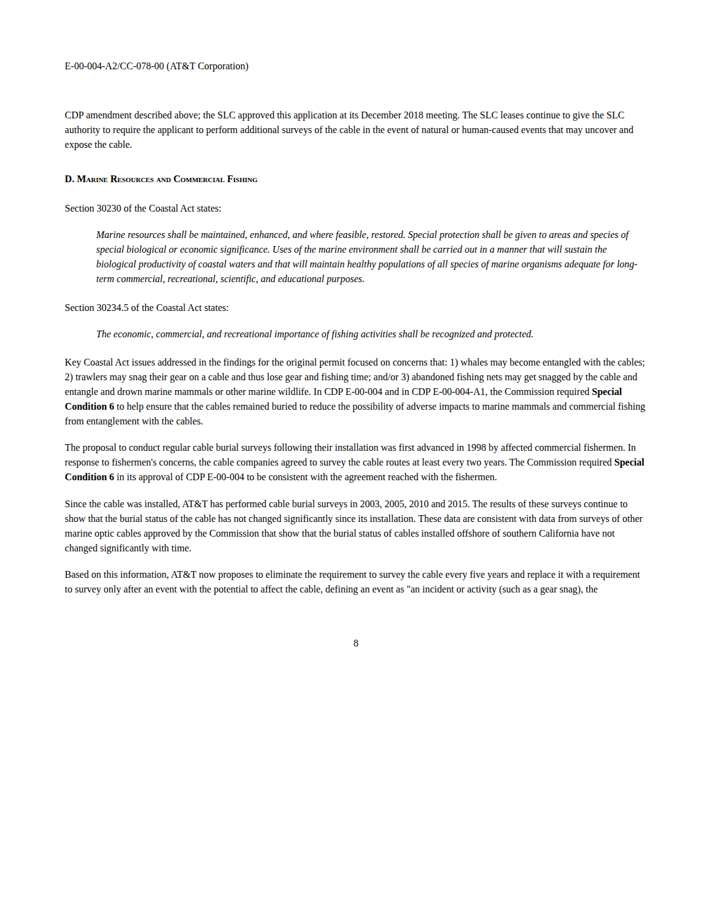E-00-004-A2/CC-078-00 (AT&T Corporation)
CDP amendment described above; the SLC approved this application at its December 2018 meeting. The SLC leases continue to give the SLC authority to require the applicant to perform additional surveys of the cable in the event of natural or human-caused events that may uncover and expose the cable.
D. Marine Resources and Commercial Fishing
Section 30230 of the Coastal Act states:
Marine resources shall be maintained, enhanced, and where feasible, restored. Special protection shall be given to areas and species of special biological or economic significance. Uses of the marine environment shall be carried out in a manner that will sustain the biological productivity of coastal waters and that will maintain healthy populations of all species of marine organisms adequate for long-term commercial, recreational, scientific, and educational purposes.
Section 30234.5 of the Coastal Act states:
The economic, commercial, and recreational importance of fishing activities shall be recognized and protected.
Key Coastal Act issues addressed in the findings for the original permit focused on concerns that: 1) whales may become entangled with the cables; 2) trawlers may snag their gear on a cable and thus lose gear and fishing time; and/or 3) abandoned fishing nets may get snagged by the cable and entangle and drown marine mammals or other marine wildlife. In CDP E-00-004 and in CDP E-00-004-A1, the Commission required Special Condition 6 to help ensure that the cables remained buried to reduce the possibility of adverse impacts to marine mammals and commercial fishing from entanglement with the cables.
The proposal to conduct regular cable burial surveys following their installation was first advanced in 1998 by affected commercial fishermen. In response to fishermen's concerns, the cable companies agreed to survey the cable routes at least every two years. The Commission required Special Condition 6 in its approval of CDP E-00-004 to be consistent with the agreement reached with the fishermen.
Since the cable was installed, AT&T has performed cable burial surveys in 2003, 2005, 2010 and 2015. The results of these surveys continue to show that the burial status of the cable has not changed significantly since its installation. These data are consistent with data from surveys of other marine optic cables approved by the Commission that show that the burial status of cables installed offshore of southern California have not changed significantly with time.
Based on this information, AT&T now proposes to eliminate the requirement to survey the cable every five years and replace it with a requirement to survey only after an event with the potential to affect the cable, defining an event as "an incident or activity (such as a gear snag), the
8